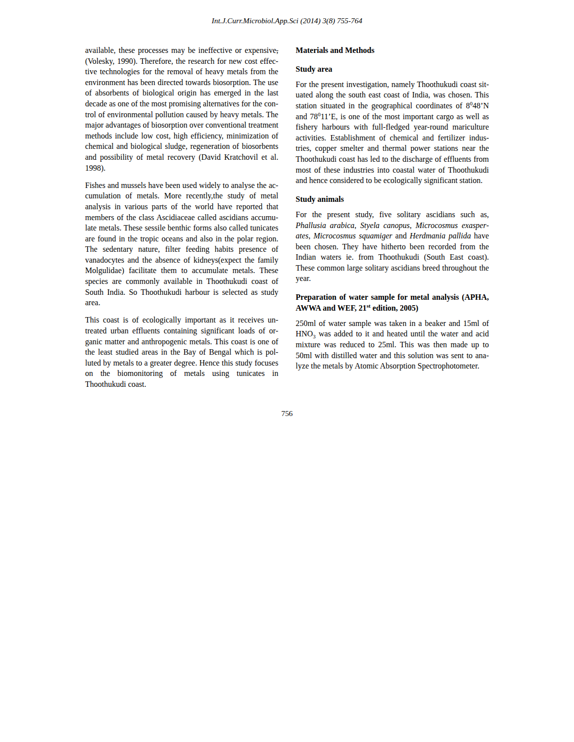Int.J.Curr.Microbiol.App.Sci (2014) 3(8) 755-764
available, these processes may be ineffective or expensive, (Volesky, 1990). Therefore, the research for new cost effective technologies for the removal of heavy metals from the environment has been directed towards biosorption. The use of absorbents of biological origin has emerged in the last decade as one of the most promising alternatives for the control of environmental pollution caused by heavy metals. The major advantages of biosorption over conventional treatment methods include low cost, high efficiency, minimization of chemical and biological sludge, regeneration of biosorbents and possibility of metal recovery (David Kratchovil et al. 1998).
Fishes and mussels have been used widely to analyse the accumulation of metals. More recently,the study of metal analysis in various parts of the world have reported that members of the class Ascidiaceae called ascidians accumulate metals. These sessile benthic forms also called tunicates are found in the tropic oceans and also in the polar region. The sedentary nature, filter feeding habits presence of vanadocytes and the absence of kidneys(expect the family Molgulidae) facilitate them to accumulate metals. These species are commonly available in Thoothukudi coast of South India. So Thoothukudi harbour is selected as study area.
This coast is of ecologically important as it receives untreated urban effluents containing significant loads of organic matter and anthropogenic metals. This coast is one of the least studied areas in the Bay of Bengal which is polluted by metals to a greater degree. Hence this study focuses on the biomonitoring of metals using tunicates in Thoothukudi coast.
Materials and Methods
Study area
For the present investigation, namely Thoothukudi coast situated along the south east coast of India, was chosen. This station situated in the geographical coordinates of 8048’N and 78011’E, is one of the most important cargo as well as fishery harbours with full-fledged year-round mariculture activities. Establishment of chemical and fertilizer industries, copper smelter and thermal power stations near the Thoothukudi coast has led to the discharge of effluents from most of these industries into coastal water of Thoothukudi and hence considered to be ecologically significant station.
Study animals
For the present study, five solitary ascidians such as, Phallusia arabica, Styela canopus, Microcosmus exasperates, Microcosmus squamiger and Herdmania pallida have been chosen. They have hitherto been recorded from the Indian waters ie. from Thoothukudi (South East coast). These common large solitary ascidians breed throughout the year.
Preparation of water sample for metal analysis (APHA, AWWA and WEF, 21st edition, 2005)
250ml of water sample was taken in a beaker and 15ml of HNO3 was added to it and heated until the water and acid mixture was reduced to 25ml. This was then made up to 50ml with distilled water and this solution was sent to analyze the metals by Atomic Absorption Spectrophotometer.
756